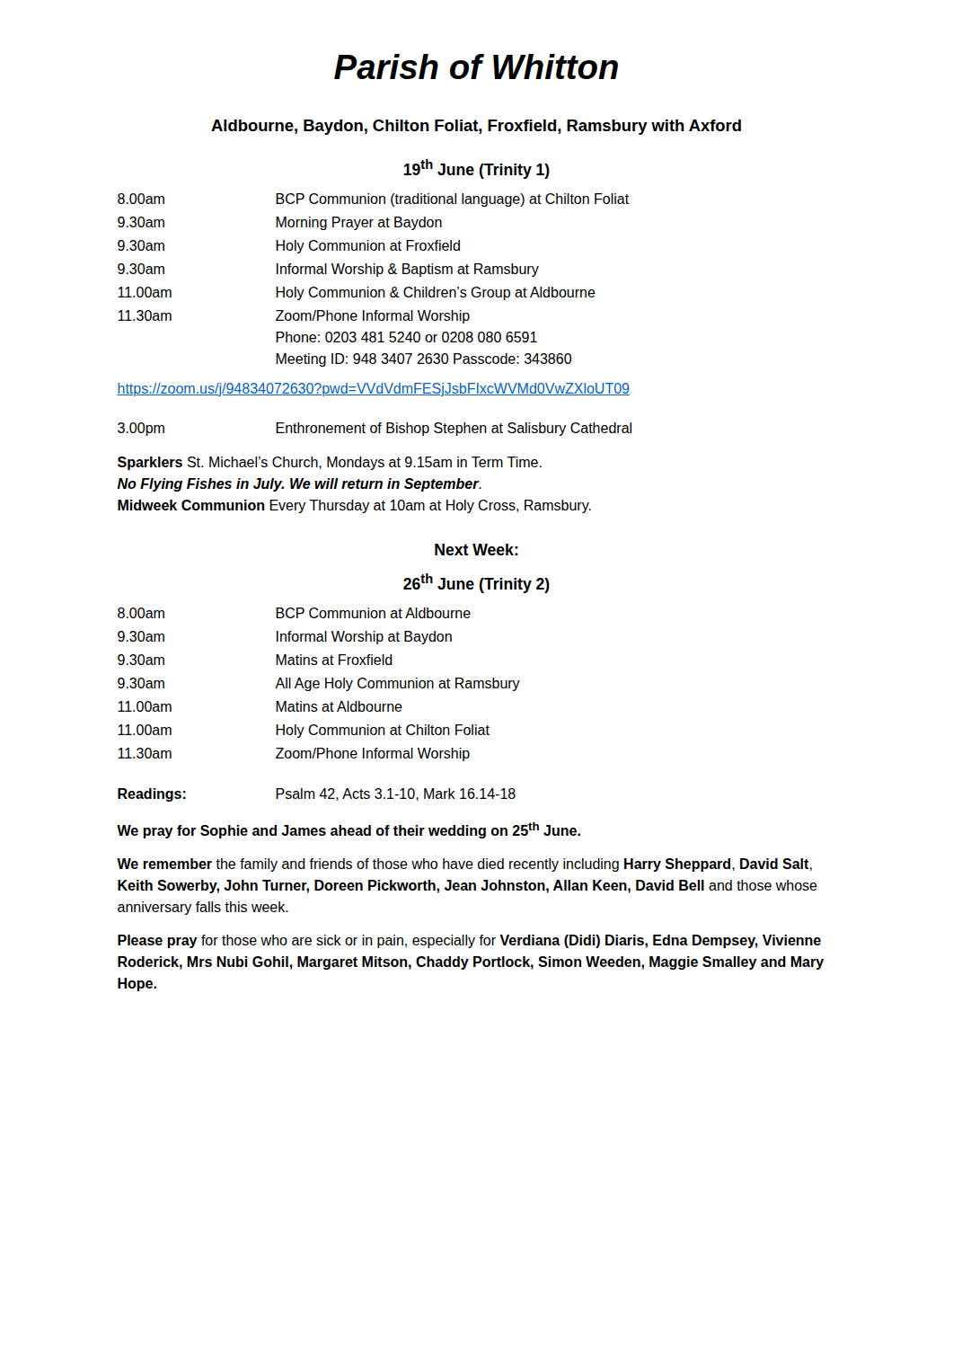Parish of Whitton
Aldbourne, Baydon, Chilton Foliat, Froxfield, Ramsbury with Axford
19th June (Trinity 1)
| 8.00am | BCP Communion (traditional language) at Chilton Foliat |
| 9.30am | Morning Prayer at Baydon |
| 9.30am | Holy Communion at Froxfield |
| 9.30am | Informal Worship & Baptism at Ramsbury |
| 11.00am | Holy Communion & Children’s Group at Aldbourne |
| 11.30am | Zoom/Phone Informal Worship Phone: 0203 481 5240 or 0208 080 6591 Meeting ID: 948 3407 2630 Passcode: 343860 |
https://zoom.us/j/94834072630?pwd=VVdVdmFESjJsbFIxcWVMd0VwZXloUT09
| 3.00pm | Enthronement of Bishop Stephen at Salisbury Cathedral |
Sparklers St. Michael’s Church, Mondays at 9.15am in Term Time.
No Flying Fishes in July. We will return in September.
Midweek Communion Every Thursday at 10am at Holy Cross, Ramsbury.
Next Week:
26th June (Trinity 2)
| 8.00am | BCP Communion at Aldbourne |
| 9.30am | Informal Worship at Baydon |
| 9.30am | Matins at Froxfield |
| 9.30am | All Age Holy Communion at Ramsbury |
| 11.00am | Matins at Aldbourne |
| 11.00am | Holy Communion at Chilton Foliat |
| 11.30am | Zoom/Phone Informal Worship |
| Readings: | Psalm 42, Acts 3.1-10, Mark 16.14-18 |
We pray for Sophie and James ahead of their wedding on 25th June.
We remember the family and friends of those who have died recently including Harry Sheppard, David Salt, Keith Sowerby, John Turner, Doreen Pickworth, Jean Johnston, Allan Keen, David Bell and those whose anniversary falls this week.
Please pray for those who are sick or in pain, especially for Verdiana (Didi) Diaris, Edna Dempsey, Vivienne Roderick, Mrs Nubi Gohil, Margaret Mitson, Chaddy Portlock, Simon Weeden, Maggie Smalley and Mary Hope.